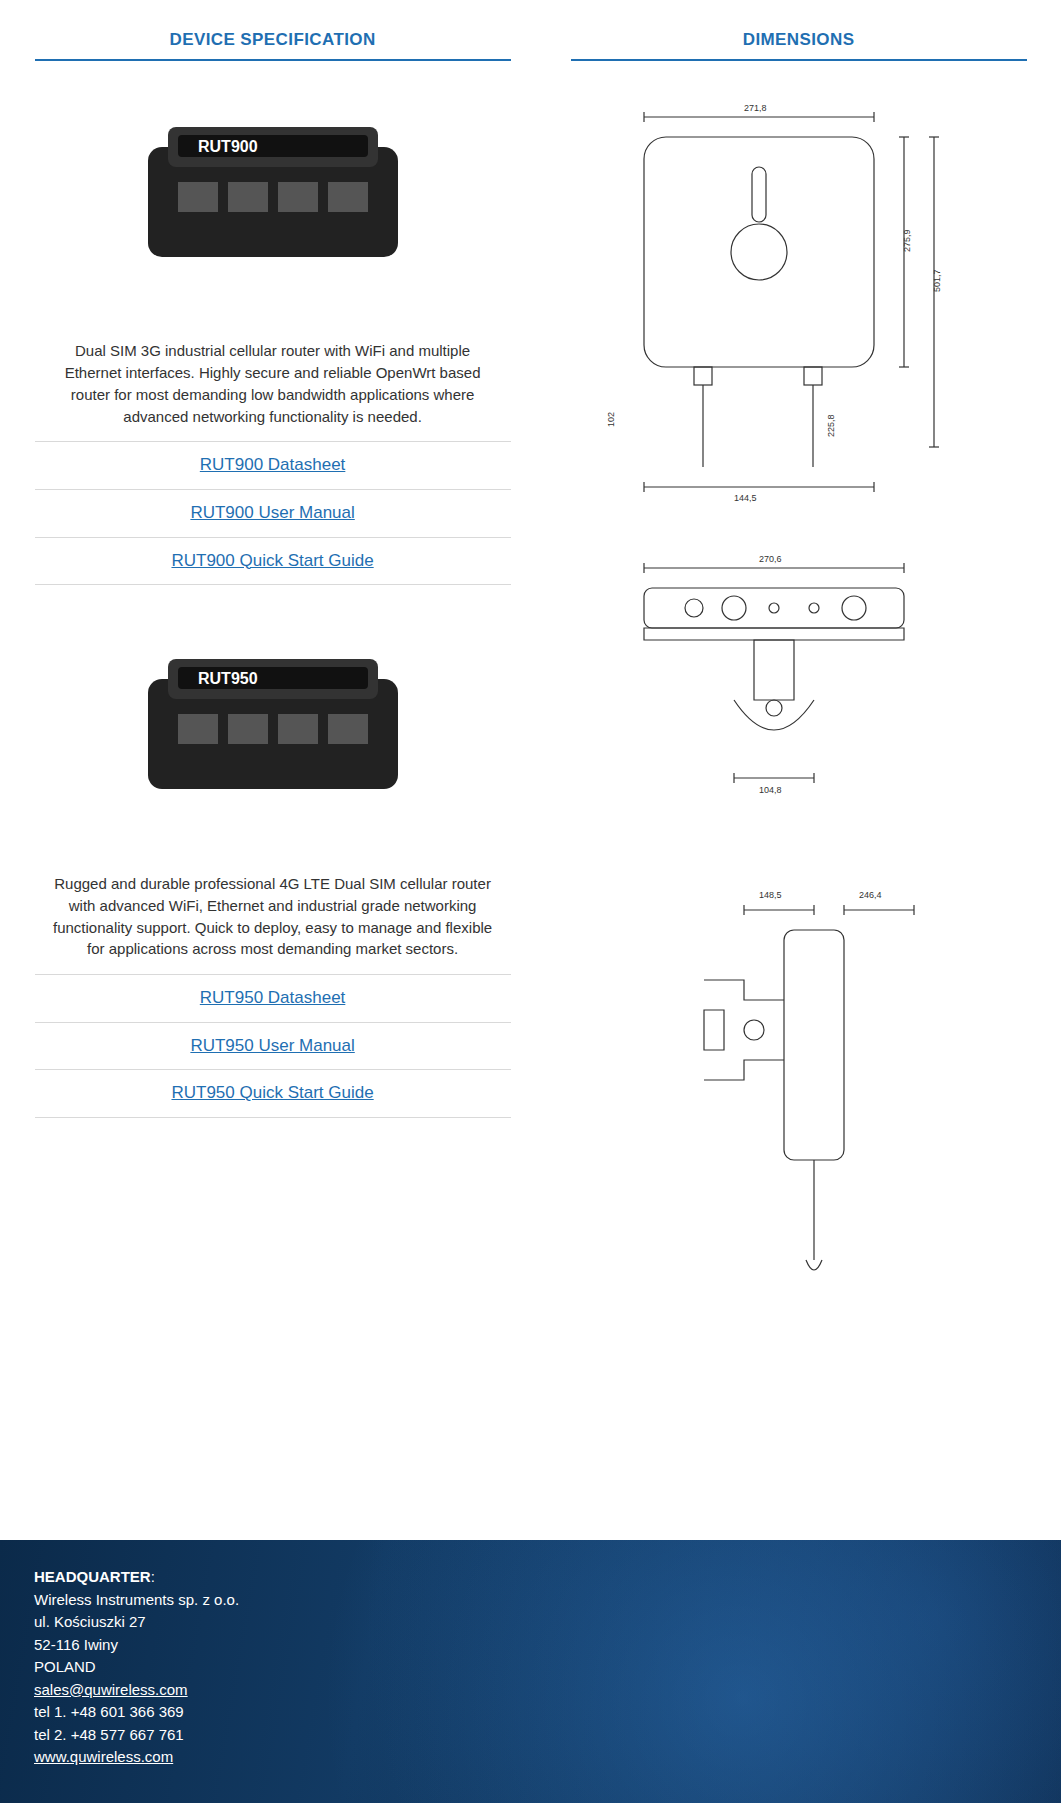Device Specification
Dual SIM 3G industrial cellular router with WiFi and multiple Ethernet interfaces. Highly secure and reliable OpenWrt based router for most demanding low bandwidth applications where advanced networking functionality is needed.
| RUT900 Datasheet |
| RUT900 User Manual |
| RUT900 Quick Start Guide |
Rugged and durable professional 4G LTE Dual SIM cellular router with advanced WiFi, Ethernet and industrial grade networking functionality support. Quick to deploy, easy to manage and flexible for applications across most demanding market sectors.
| RUT950 Datasheet |
| RUT950 User Manual |
| RUT950 Quick Start Guide |
Dimensions
HEADQUARTER:
Wireless Instruments sp. z o.o.
ul. Kościuszki 27
52-116 Iwiny
POLAND
sales@quwireless.com
tel 1. +48 601 366 369
tel 2. +48 577 667 761
www.quwireless.com